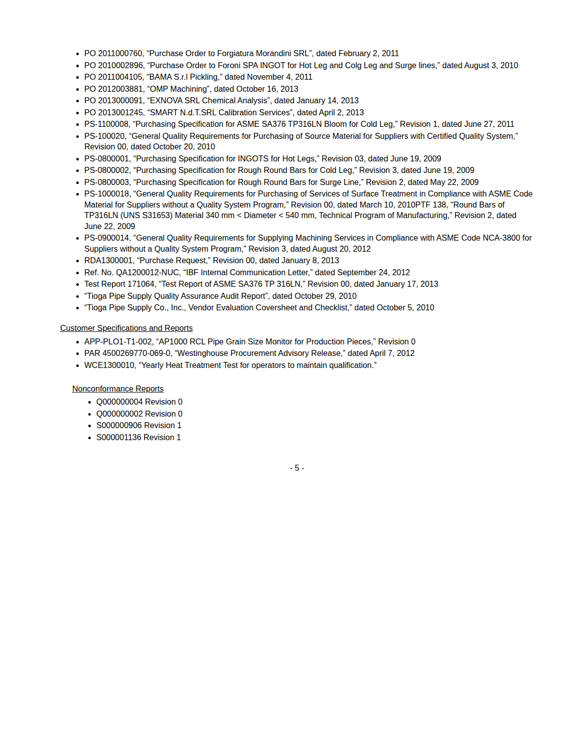PO 2011000760, “Purchase Order to Forgiatura Morandini SRL”, dated February 2, 2011
PO 2010002896, “Purchase Order to Foroni SPA INGOT for Hot Leg and Colg Leg and Surge lines,” dated August 3, 2010
PO 2011004105, “BAMA S.r.l Pickling,” dated November 4, 2011
PO 2012003881, “OMP Machining”, dated October 16, 2013
PO 2013000091, “EXNOVA SRL Chemical Analysis”, dated January 14, 2013
PO 2013001245, “SMART N.d.T.SRL Calibration Services”, dated April 2, 2013
PS-1100008, “Purchasing Specification for ASME SA376 TP316LN Bloom for Cold Leg,” Revision 1, dated June 27, 2011
PS-100020, “General Quality Requirements for Purchasing of Source Material for Suppliers with Certified Quality System,” Revision 00, dated October 20, 2010
PS-0800001, “Purchasing Specification for INGOTS for Hot Legs,” Revision 03, dated June 19, 2009
PS-0800002, “Purchasing Specification for Rough Round Bars for Cold Leg,” Revision 3, dated June 19, 2009
PS-0800003, “Purchasing Specification for Rough Round Bars for Surge Line,” Revision 2, dated May 22, 2009
PS-1000018, “General Quality Requirements for Purchasing of Services of Surface Treatment in Compliance with ASME Code Material for Suppliers without a Quality System Program,” Revision 00, dated March 10, 2010PTF 138, “Round Bars of TP316LN (UNS S31653) Material 340 mm < Diameter < 540 mm, Technical Program of Manufacturing,” Revision 2, dated June 22, 2009
PS-0900014, “General Quality Requirements for Supplying Machining Services in Compliance with ASME Code NCA-3800 for Suppliers without a Quality System Program,” Revision 3, dated August 20, 2012
RDA1300001, “Purchase Request,” Revision 00, dated January 8, 2013
Ref. No. QA1200012-NUC, “IBF Internal Communication Letter,” dated September 24, 2012
Test Report 171064, “Test Report of ASME SA376 TP 316LN,” Revision 00, dated January 17, 2013
“Tioga Pipe Supply Quality Assurance Audit Report”, dated October 29, 2010
“Tioga Pipe Supply Co., Inc., Vendor Evaluation Coversheet and Checklist,” dated October 5, 2010
Customer Specifications and Reports
APP-PLO1-T1-002, “AP1000 RCL Pipe Grain Size Monitor for Production Pieces,” Revision 0
PAR 4500269770-069-0, “Westinghouse Procurement Advisory Release,” dated April 7, 2012
WCE1300010, “Yearly Heat Treatment Test for operators to maintain qualification.”
Nonconformance Reports
Q000000004 Revision 0
Q000000002 Revision 0
S000000906 Revision 1
S000001136 Revision 1
- 5 -